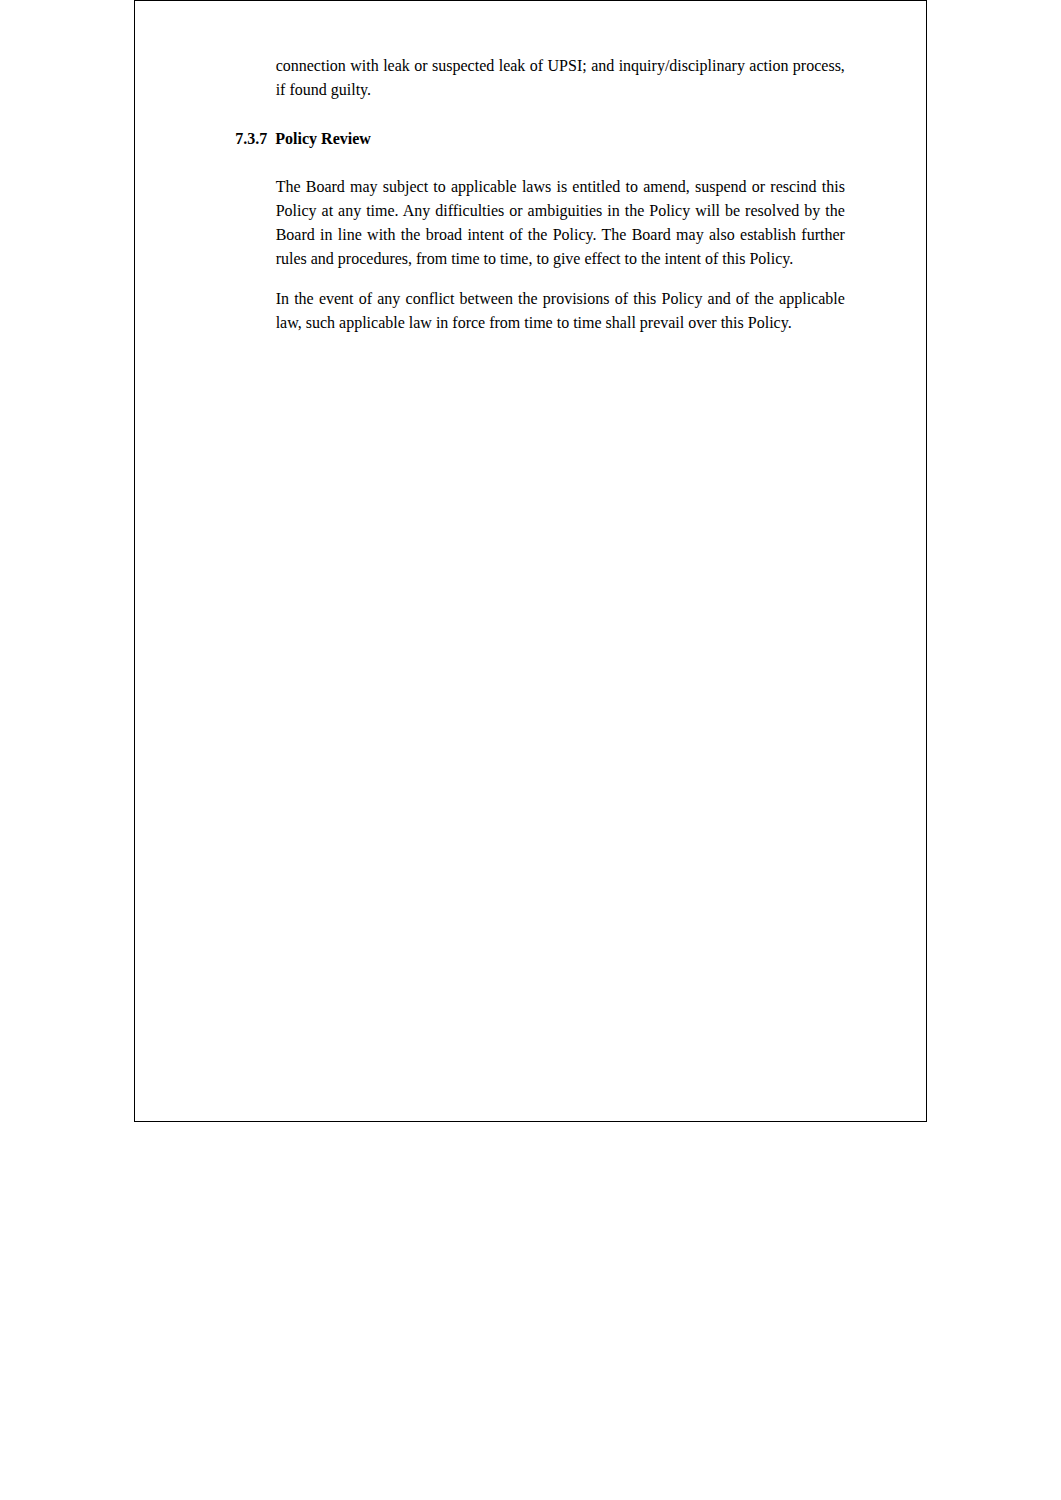connection with leak or suspected leak of UPSI; and inquiry/disciplinary action process, if found guilty.
7.3.7 Policy Review
The Board may subject to applicable laws is entitled to amend, suspend or rescind this Policy at any time. Any difficulties or ambiguities in the Policy will be resolved by the Board in line with the broad intent of the Policy. The Board may also establish further rules and procedures, from time to time, to give effect to the intent of this Policy.
In the event of any conflict between the provisions of this Policy and of the applicable law, such applicable law in force from time to time shall prevail over this Policy.